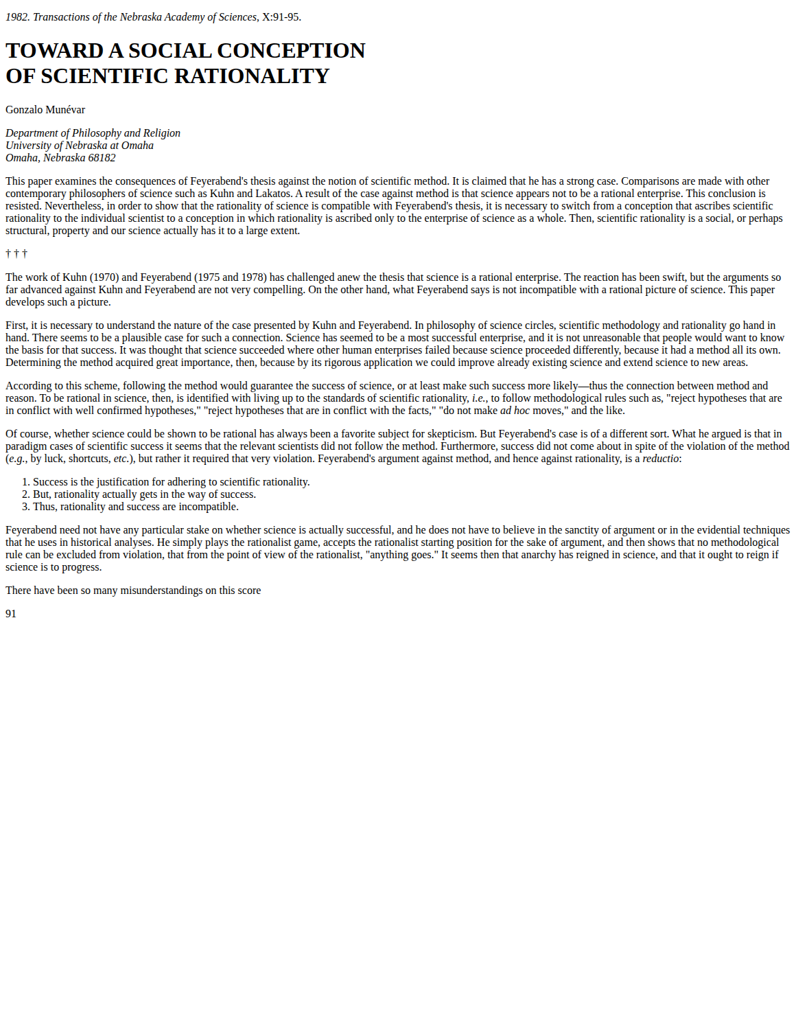1982. Transactions of the Nebraska Academy of Sciences, X:91-95.
TOWARD A SOCIAL CONCEPTION
OF SCIENTIFIC RATIONALITY
Gonzalo Munévar
Department of Philosophy and Religion
University of Nebraska at Omaha
Omaha, Nebraska 68182
This paper examines the consequences of Feyerabend's thesis against the notion of scientific method. It is claimed that he has a strong case. Comparisons are made with other contemporary philosophers of science such as Kuhn and Lakatos. A result of the case against method is that science appears not to be a rational enterprise. This conclusion is resisted. Nevertheless, in order to show that the rationality of science is compatible with Feyerabend's thesis, it is necessary to switch from a conception that ascribes scientific rationality to the individual scientist to a conception in which rationality is ascribed only to the enterprise of science as a whole. Then, scientific rationality is a social, or perhaps structural, property and our science actually has it to a large extent.
† † †
The work of Kuhn (1970) and Feyerabend (1975 and 1978) has challenged anew the thesis that science is a rational enterprise. The reaction has been swift, but the arguments so far advanced against Kuhn and Feyerabend are not very compelling. On the other hand, what Feyerabend says is not incompatible with a rational picture of science. This paper develops such a picture.
First, it is necessary to understand the nature of the case presented by Kuhn and Feyerabend. In philosophy of science circles, scientific methodology and rationality go hand in hand. There seems to be a plausible case for such a connection. Science has seemed to be a most successful enterprise, and it is not unreasonable that people would want to know the basis for that success. It was thought that science succeeded where other human enterprises failed because science proceeded differently, because it had a method all its own. Determining the method acquired great importance, then, because by its rigorous application we could improve already existing science and extend science to new areas.
According to this scheme, following the method would guarantee the success of science, or at least make such success more likely—thus the connection between method and reason. To be rational in science, then, is identified with living up to the standards of scientific rationality, i.e., to follow methodological rules such as, "reject hypotheses that are in conflict with well confirmed hypotheses," "reject hypotheses that are in conflict with the facts," "do not make ad hoc moves," and the like.
Of course, whether science could be shown to be rational has always been a favorite subject for skepticism. But Feyerabend's case is of a different sort. What he argued is that in paradigm cases of scientific success it seems that the relevant scientists did not follow the method. Furthermore, success did not come about in spite of the violation of the method (e.g., by luck, shortcuts, etc.), but rather it required that very violation. Feyerabend's argument against method, and hence against rationality, is a reductio:
Success is the justification for adhering to scientific rationality.
But, rationality actually gets in the way of success.
Thus, rationality and success are incompatible.
Feyerabend need not have any particular stake on whether science is actually successful, and he does not have to believe in the sanctity of argument or in the evidential techniques that he uses in historical analyses. He simply plays the rationalist game, accepts the rationalist starting position for the sake of argument, and then shows that no methodological rule can be excluded from violation, that from the point of view of the rationalist, "anything goes." It seems then that anarchy has reigned in science, and that it ought to reign if science is to progress.
There have been so many misunderstandings on this score
91